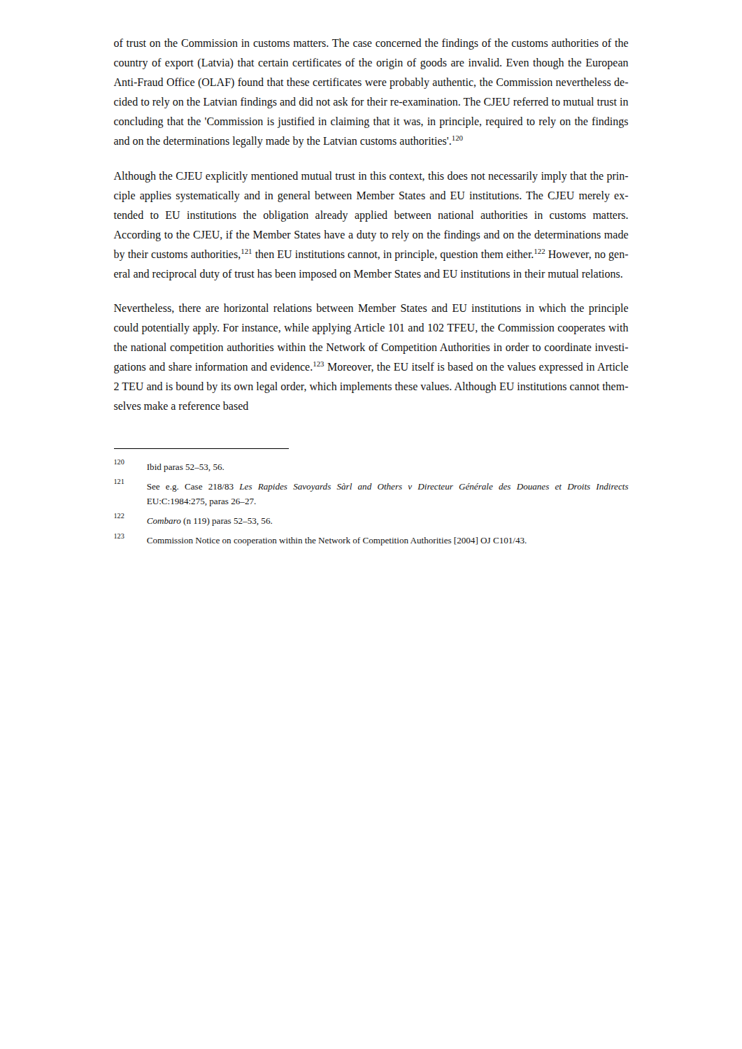of trust on the Commission in customs matters. The case concerned the findings of the customs authorities of the country of export (Latvia) that certain certificates of the origin of goods are invalid. Even though the European Anti-Fraud Office (OLAF) found that these certificates were probably authentic, the Commission nevertheless decided to rely on the Latvian findings and did not ask for their re-examination. The CJEU referred to mutual trust in concluding that the 'Commission is justified in claiming that it was, in principle, required to rely on the findings and on the determinations legally made by the Latvian customs authorities'.120
Although the CJEU explicitly mentioned mutual trust in this context, this does not necessarily imply that the principle applies systematically and in general between Member States and EU institutions. The CJEU merely extended to EU institutions the obligation already applied between national authorities in customs matters. According to the CJEU, if the Member States have a duty to rely on the findings and on the determinations made by their customs authorities,121 then EU institutions cannot, in principle, question them either.122 However, no general and reciprocal duty of trust has been imposed on Member States and EU institutions in their mutual relations.
Nevertheless, there are horizontal relations between Member States and EU institutions in which the principle could potentially apply. For instance, while applying Article 101 and 102 TFEU, the Commission cooperates with the national competition authorities within the Network of Competition Authorities in order to coordinate investigations and share information and evidence.123 Moreover, the EU itself is based on the values expressed in Article 2 TEU and is bound by its own legal order, which implements these values. Although EU institutions cannot themselves make a reference based
120 Ibid paras 52–53, 56.
121 See e.g. Case 218/83 Les Rapides Savoyards Sàrl and Others v Directeur Générale des Douanes et Droits Indirects EU:C:1984:275, paras 26–27.
122 Combaro (n 119) paras 52–53, 56.
123 Commission Notice on cooperation within the Network of Competition Authorities [2004] OJ C101/43.